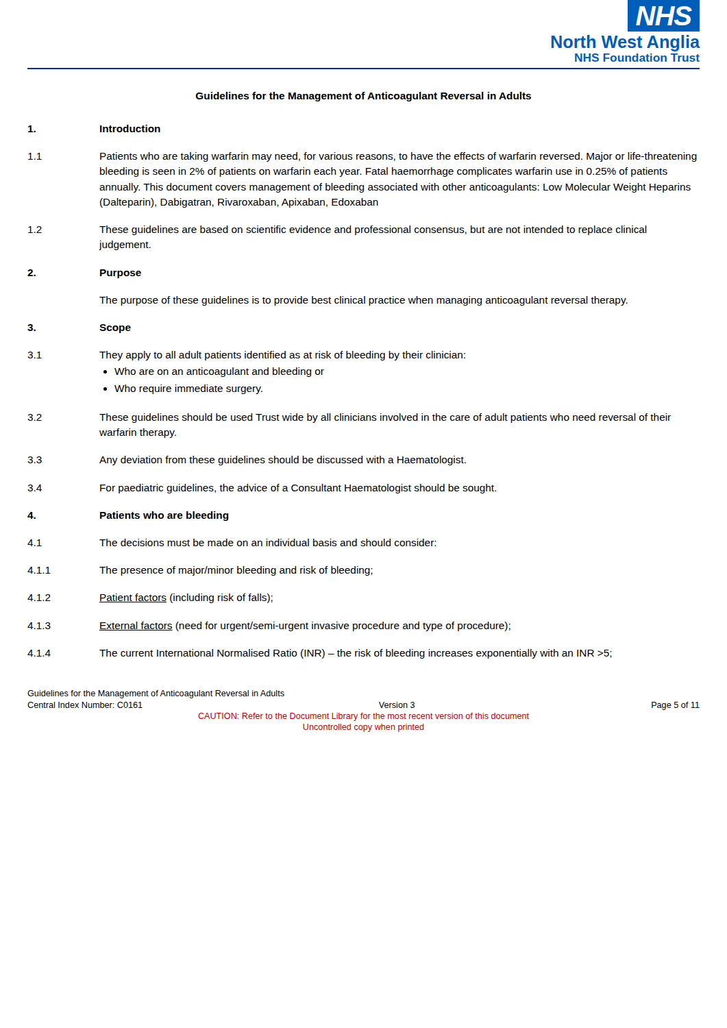NHS
North West Anglia
NHS Foundation Trust
Guidelines for the Management of Anticoagulant Reversal in Adults
1.
Introduction
1.1
Patients who are taking warfarin may need, for various reasons, to have the effects of warfarin reversed. Major or life-threatening bleeding is seen in 2% of patients on warfarin each year. Fatal haemorrhage complicates warfarin use in 0.25% of patients annually. This document covers management of bleeding associated with other anticoagulants: Low Molecular Weight Heparins (Dalteparin), Dabigatran, Rivaroxaban, Apixaban, Edoxaban
1.2
These guidelines are based on scientific evidence and professional consensus, but are not intended to replace clinical judgement.
2.
Purpose
The purpose of these guidelines is to provide best clinical practice when managing anticoagulant reversal therapy.
3.
Scope
3.1
They apply to all adult patients identified as at risk of bleeding by their clinician:
Who are on an anticoagulant and bleeding or
Who require immediate surgery.
3.2
These guidelines should be used Trust wide by all clinicians involved in the care of adult patients who need reversal of their warfarin therapy.
3.3
Any deviation from these guidelines should be discussed with a Haematologist.
3.4
For paediatric guidelines, the advice of a Consultant Haematologist should be sought.
4.
Patients who are bleeding
4.1
The decisions must be made on an individual basis and should consider:
4.1.1
The presence of major/minor bleeding and risk of bleeding;
4.1.2
Patient factors (including risk of falls);
4.1.3
External factors (need for urgent/semi-urgent invasive procedure and type of procedure);
4.1.4
The current International Normalised Ratio (INR) – the risk of bleeding increases exponentially with an INR >5;
Guidelines for the Management of Anticoagulant Reversal in Adults
Central Index Number: C0161 Version 3 Page 5 of 11
CAUTION: Refer to the Document Library for the most recent version of this document
Uncontrolled copy when printed